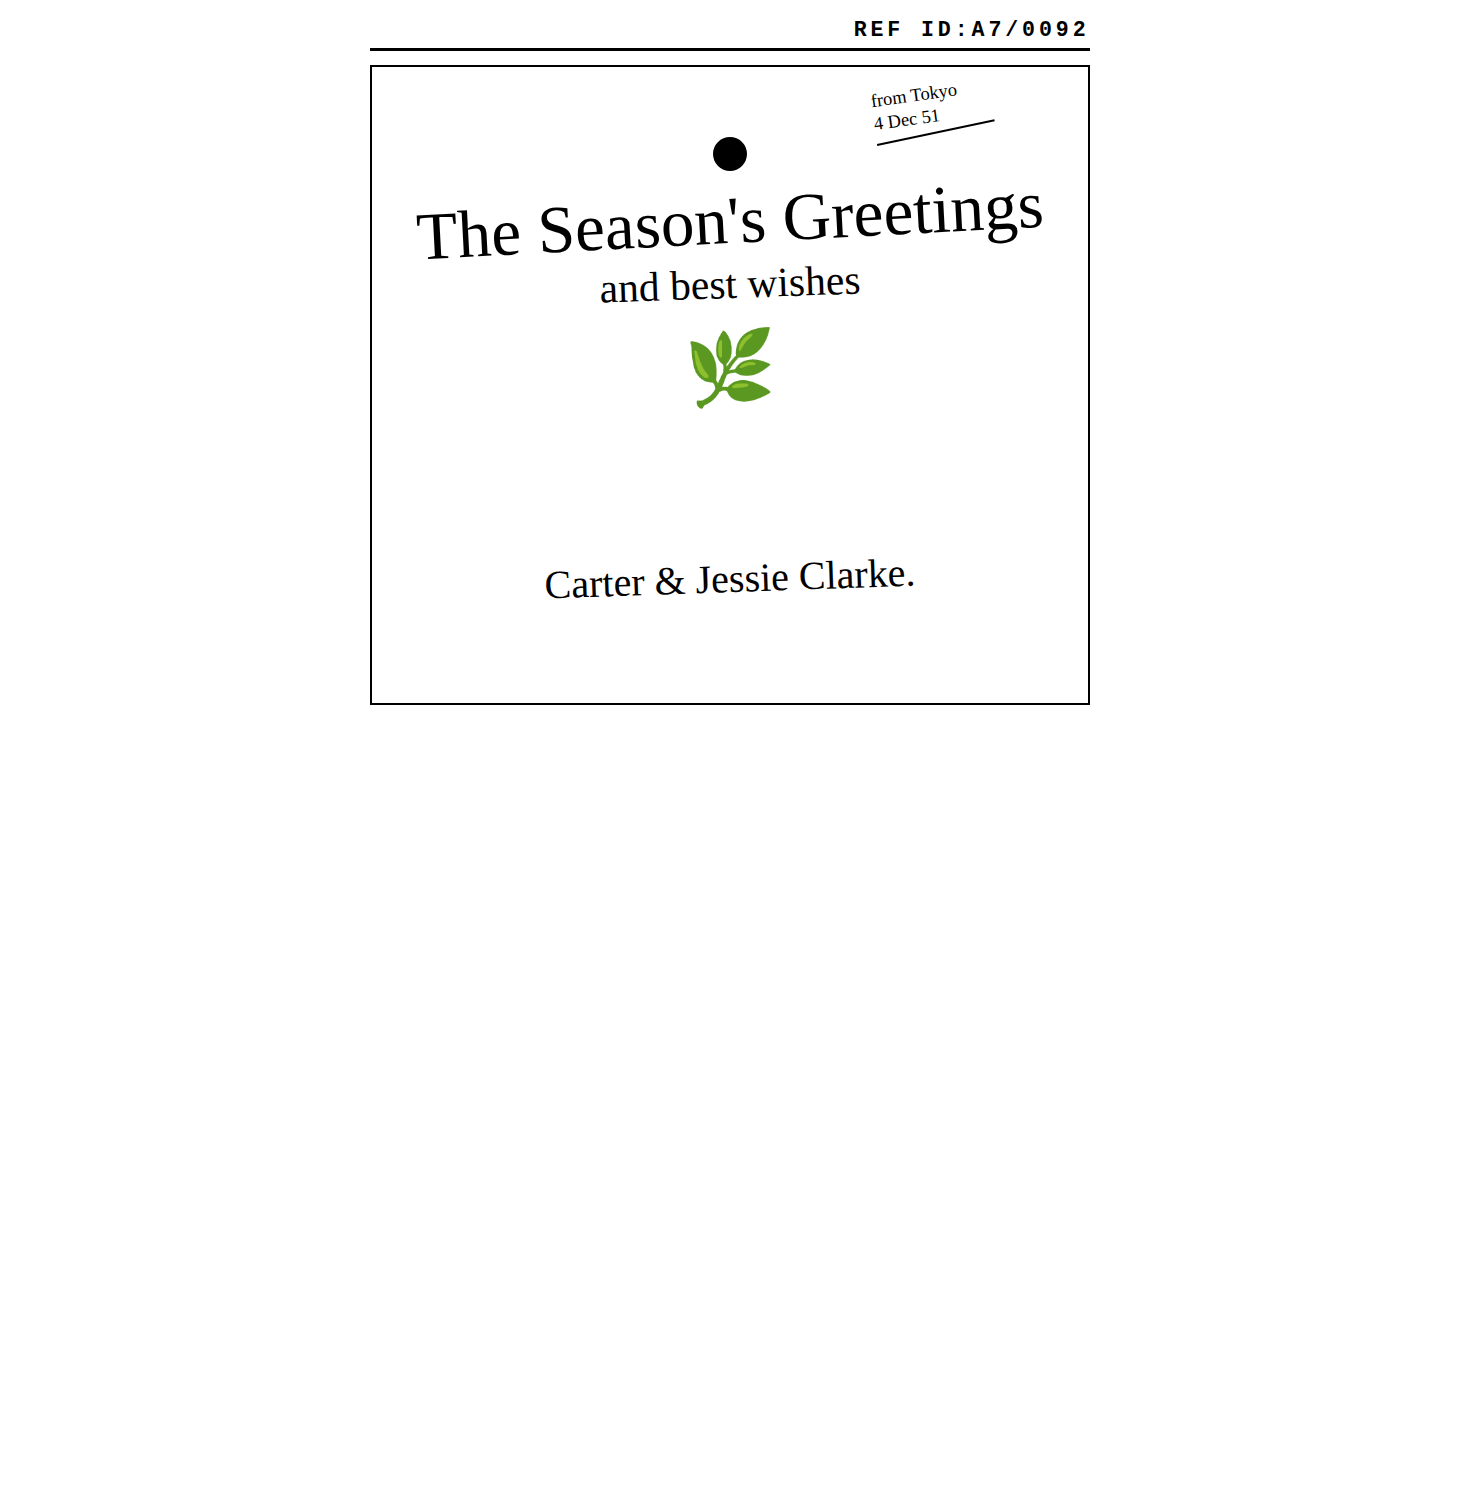REF ID:A7/0092
from Tokyo
4 Dec 51
The Season's Greetings and best wishes
🌿
Carter & Jessie Clarke.